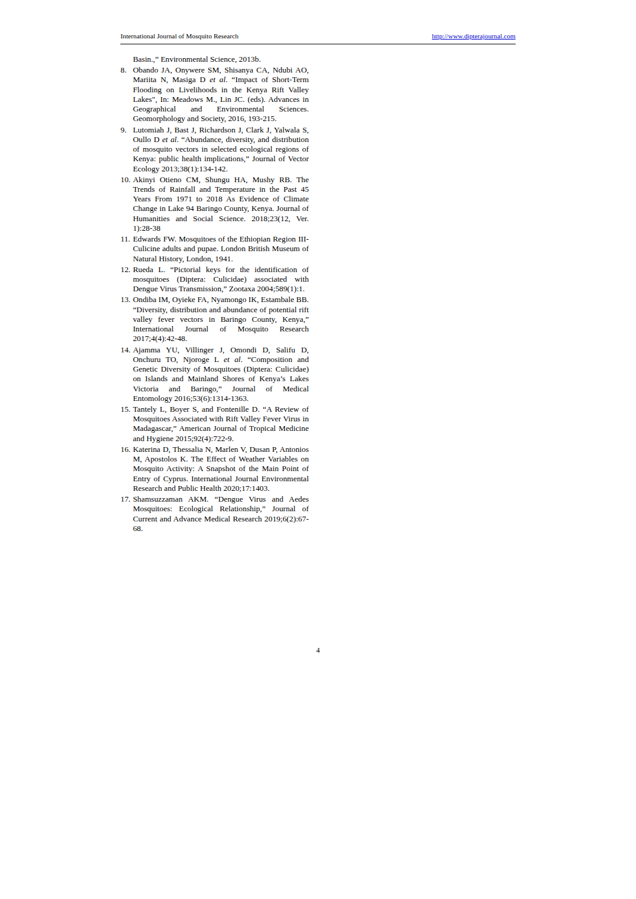International Journal of Mosquito Research http://www.dipterajournal.com
Basin.,” Environmental Science, 2013b.
8. Obando JA, Onywere SM, Shisanya CA, Ndubi AO, Mariita N, Masiga D et al. “Impact of Short-Term Flooding on Livelihoods in the Kenya Rift Valley Lakes", In: Meadows M., Lin JC. (eds). Advances in Geographical and Environmental Sciences. Geomorphology and Society, 2016, 193-215.
9. Lutomiah J, Bast J, Richardson J, Clark J, Yalwala S, Oullo D et al. “Abundance, diversity, and distribution of mosquito vectors in selected ecological regions of Kenya: public health implications,” Journal of Vector Ecology 2013;38(1):134-142.
10. Akinyi Otieno CM, Shungu HA, Mushy RB. The Trends of Rainfall and Temperature in the Past 45 Years From 1971 to 2018 As Evidence of Climate Change in Lake 94 Baringo County, Kenya. Journal of Humanities and Social Science. 2018;23(12, Ver. 1):28-38
11. Edwards FW. Mosquitoes of the Ethiopian Region III-Culicine adults and pupae. London British Museum of Natural History, London, 1941.
12. Rueda L. “Pictorial keys for the identification of mosquitoes (Diptera: Culicidae) associated with Dengue Virus Transmission,” Zootaxa 2004;589(1):1.
13. Ondiba IM, Oyieke FA, Nyamongo IK, Estambale BB. “Diversity, distribution and abundance of potential rift valley fever vectors in Baringo County, Kenya,” International Journal of Mosquito Research 2017;4(4):42-48.
14. Ajamma YU, Villinger J, Omondi D, Salifu D, Onchuru TO, Njoroge L et al. “Composition and Genetic Diversity of Mosquitoes (Diptera: Culicidae) on Islands and Mainland Shores of Kenya’s Lakes Victoria and Baringo,” Journal of Medical Entomology 2016;53(6):1314-1363.
15. Tantely L, Boyer S, and Fontenille D. “A Review of Mosquitoes Associated with Rift Valley Fever Virus in Madagascar,” American Journal of Tropical Medicine and Hygiene 2015;92(4):722-9.
16. Katerina D, Thessalia N, Marlen V, Dusan P, Antonios M, Apostolos K. The Effect of Weather Variables on Mosquito Activity: A Snapshot of the Main Point of Entry of Cyprus. International Journal Environmental Research and Public Health 2020;17:1403.
17. Shamsuzzaman AKM. “Dengue Virus and Aedes Mosquitoes: Ecological Relationship,” Journal of Current and Advance Medical Research 2019;6(2):67-68.
4